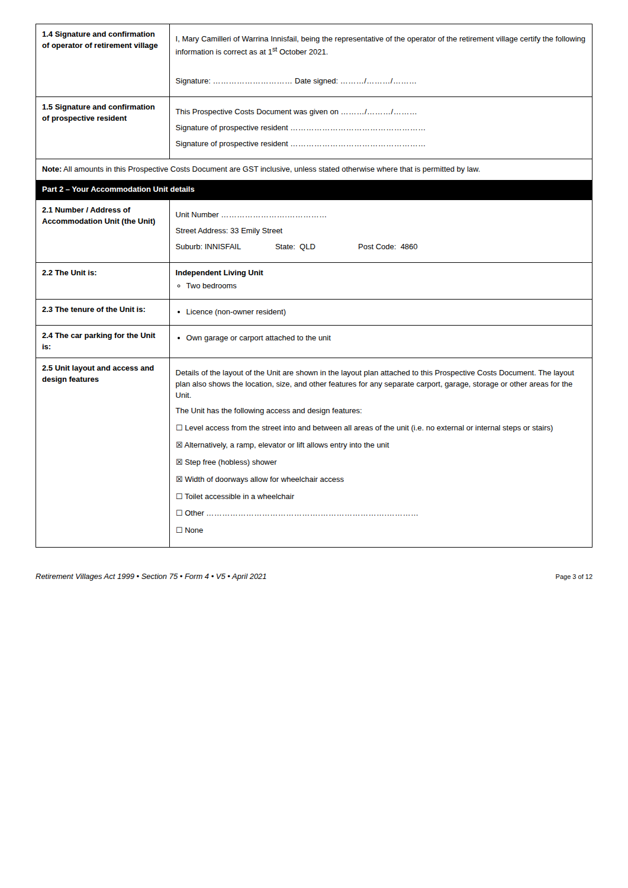| 1.4 Signature and confirmation of operator of retirement village | I, Mary Camilleri of Warrina Innisfail, being the representative of the operator of the retirement village certify the following information is correct as at 1 st October 2021. Signature: ………………………… Date signed: ………/………/……… |
| 1.5 Signature and confirmation of prospective resident | This Prospective Costs Document was given on ………/………/……… Signature of prospective resident …………………………………………… Signature of prospective resident …………………………………………… |
Note: All amounts in this Prospective Costs Document are GST inclusive, unless stated otherwise where that is permitted by law.
Part 2 – Your Accommodation Unit details
| 2.1 Number / Address of Accommodation Unit (the Unit) | Unit Number …………………….…………… Street Address: 33 Emily Street Suburb: INNISFAIL State: QLD Post Code: 4860 |
| 2.2 The Unit is: | Independent Living Unit Two bedrooms |
| 2.3 The tenure of the Unit is: | Licence (non-owner resident) |
| 2.4 The car parking for the Unit is: | Own garage or carport attached to the unit |
| 2.5 Unit layout and access and design features | Details of the layout of the Unit are shown in the layout plan attached to this Prospective Costs Document. The layout plan also shows the location, size, and other features for any separate carport, garage, storage or other areas for the Unit. The Unit has the following access and design features: ☐ Level access from the street into and between all areas of the unit (i.e. no external or internal steps or stairs) ☒ Alternatively, a ramp, elevator or lift allows entry into the unit ☒ Step free (hobless) shower ☒ Width of doorways allow for wheelchair access ☐ Toilet accessible in a wheelchair ☐ Other …………………………………….…………………….………… ☐ None |
Retirement Villages Act 1999 • Section 75 • Form 4 • V5 • April 2021 Page 3 of 12